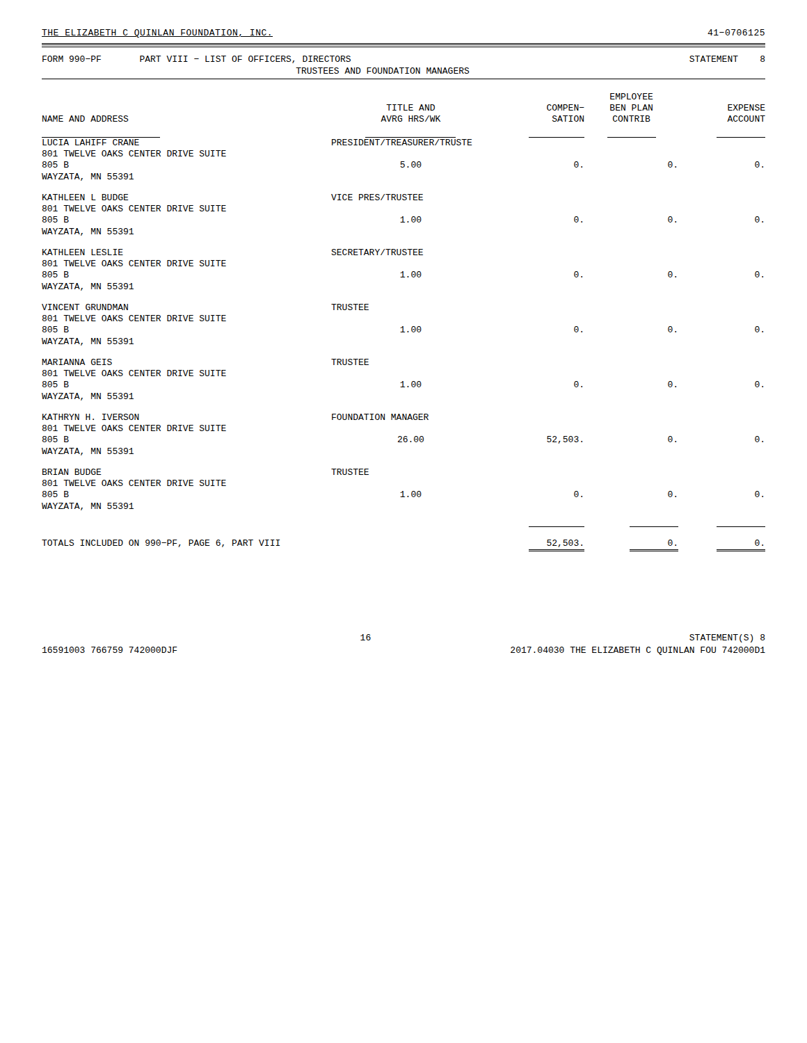THE ELIZABETH C QUINLAN FOUNDATION, INC.
41−0706125
FORM 990−PF PART VIII − LIST OF OFFICERS, DIRECTORS
STATEMENT 8
TRUSTEES AND FOUNDATION MANAGERS
| | | | EMPLOYEE | |
| --- | --- | --- | --- | --- |
| | TITLE AND | COMPEN− | BEN PLAN | EXPENSE |
| NAME AND ADDRESS | AVRG HRS/WK | SATION | CONTRIB | ACCOUNT |
| LUCIA LAHIFF CRANE | PRESIDENT/TREASURER/TRUSTE | | | |
| 801 TWELVE OAKS CENTER DRIVE SUITE | | | | |
| 805 B | 5.00 | 0. | 0. | 0. |
| WAYZATA, MN 55391 | |
| KATHLEEN L BUDGE | VICE PRES/TRUSTEE | | | |
| 801 TWELVE OAKS CENTER DRIVE SUITE | | | | |
| 805 B | 1.00 | 0. | 0. | 0. |
| WAYZATA, MN 55391 | |
| KATHLEEN LESLIE | SECRETARY/TRUSTEE | | | |
| 801 TWELVE OAKS CENTER DRIVE SUITE | | | | |
| 805 B | 1.00 | 0. | 0. | 0. |
| WAYZATA, MN 55391 | |
| VINCENT GRUNDMAN | TRUSTEE | | | |
| 801 TWELVE OAKS CENTER DRIVE SUITE | | | | |
| 805 B | 1.00 | 0. | 0. | 0. |
| WAYZATA, MN 55391 | |
| MARIANNA GEIS | TRUSTEE | | | |
| 801 TWELVE OAKS CENTER DRIVE SUITE | | | | |
| 805 B | 1.00 | 0. | 0. | 0. |
| WAYZATA, MN 55391 | |
| KATHRYN H. IVERSON | FOUNDATION MANAGER | | | |
| 801 TWELVE OAKS CENTER DRIVE SUITE | | | | |
| 805 B | 26.00 | 52,503. | 0. | 0. |
| WAYZATA, MN 55391 | |
| BRIAN BUDGE | TRUSTEE | | | |
| 801 TWELVE OAKS CENTER DRIVE SUITE | | | | |
| 805 B | 1.00 | 0. | 0. | 0. |
| WAYZATA, MN 55391 | |
| TOTALS INCLUDED ON 990−PF, PAGE 6, PART VIII | 52,503. | 0. | 0. |
16
STATEMENT(S) 8
16591003 766759 742000DJF
2017.04030 THE ELIZABETH C QUINLAN FOU 742000D1